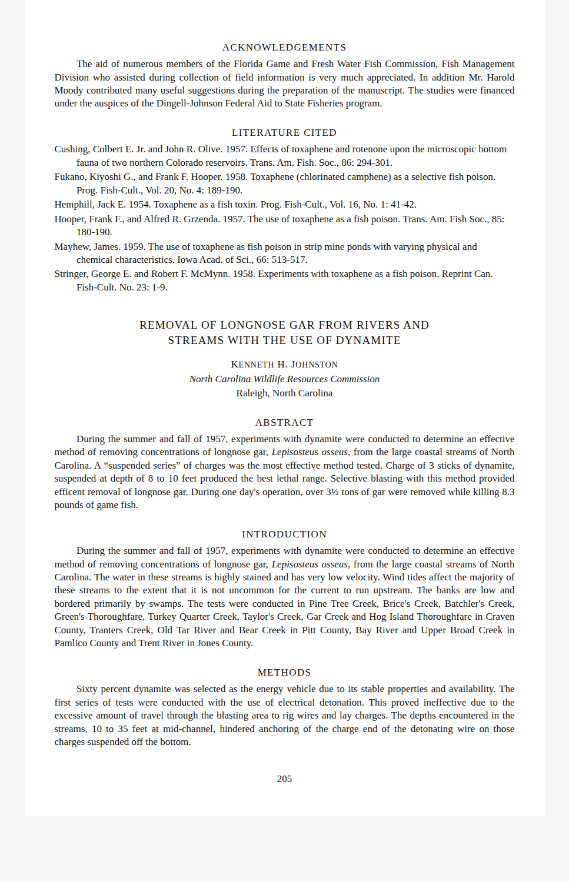ACKNOWLEDGEMENTS
The aid of numerous members of the Florida Game and Fresh Water Fish Commission, Fish Management Division who assisted during collection of field information is very much appreciated. In addition Mr. Harold Moody contributed many useful suggestions during the preparation of the manuscript. The studies were financed under the auspices of the Dingell-Johnson Federal Aid to State Fisheries program.
LITERATURE CITED
Cushing, Colbert E. Jr. and John R. Olive. 1957. Effects of toxaphene and rotenone upon the microscopic bottom fauna of two northern Colorado reservoirs. Trans. Am. Fish. Soc., 86: 294-301.
Fukano, Kiyoshi G., and Frank F. Hooper. 1958. Toxaphene (chlorinated camphene) as a selective fish poison. Prog. Fish-Cult., Vol. 20, No. 4: 189-190.
Hemphill, Jack E. 1954. Toxaphene as a fish toxin. Prog. Fish-Cult., Vol. 16, No. 1: 41-42.
Hooper, Frank F., and Alfred R. Grzenda. 1957. The use of toxaphene as a fish poison. Trans. Am. Fish Soc., 85: 180-190.
Mayhew, James. 1959. The use of toxaphene as fish poison in strip mine ponds with varying physical and chemical characteristics. Iowa Acad. of Sci., 66: 513-517.
Stringer, George E. and Robert F. McMynn. 1958. Experiments with toxaphene as a fish poison. Reprint Can. Fish-Cult. No. 23: 1-9.
REMOVAL OF LONGNOSE GAR FROM RIVERS AND
STREAMS WITH THE USE OF DYNAMITE
KENNETH H. JOHNSTON
North Carolina Wildlife Resources Commission
Raleigh, North Carolina
ABSTRACT
During the summer and fall of 1957, experiments with dynamite were conducted to determine an effective method of removing concentrations of longnose gar, Lepisosteus osseus, from the large coastal streams of North Carolina. A “suspended series” of charges was the most effective method tested. Charge of 3 sticks of dynamite, suspended at depth of 8 to 10 feet produced the best lethal range. Selective blasting with this method provided efficent removal of longnose gar. During one day's operation, over 3½ tons of gar were removed while killing 8.3 pounds of game fish.
INTRODUCTION
During the summer and fall of 1957, experiments with dynamite were conducted to determine an effective method of removing concentrations of longnose gar, Lepisosteus osseus, from the large coastal streams of North Carolina. The water in these streams is highly stained and has very low velocity. Wind tides affect the majority of these streams to the extent that it is not uncommon for the current to run upstream. The banks are low and bordered primarily by swamps. The tests were conducted in Pine Tree Creek, Brice's Creek, Batchler's Creek, Green's Thoroughfare, Turkey Quarter Creek, Taylor's Creek, Gar Creek and Hog Island Thoroughfare in Craven County, Tranters Creek, Old Tar River and Bear Creek in Pitt County, Bay River and Upper Broad Creek in Pamlico County and Trent River in Jones County.
METHODS
Sixty percent dynamite was selected as the energy vehicle due to its stable properties and availability. The first series of tests were conducted with the use of electrical detonation. This proved ineffective due to the excessive amount of travel through the blasting area to rig wires and lay charges. The depths encountered in the streams, 10 to 35 feet at mid-channel, hindered anchoring of the charge end of the detonating wire on those charges suspended off the bottom.
205